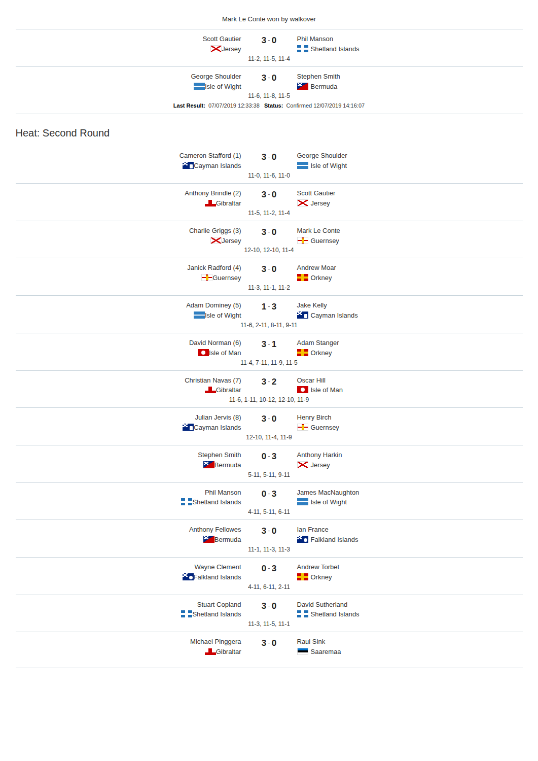Mark Le Conte won by walkover
Scott Gautier Jersey
3-0
Phil Manson Shetland Islands
11-2, 11-5, 11-4
George Shoulder Isle of Wight
3-0
Stephen Smith Bermuda
11-6, 11-8, 11-5
Last Result: 07/07/2019 12:33:38 Status: Confirmed 12/07/2019 14:16:07
Heat: Second Round
Cameron Stafford (1) Cayman Islands
3-0
George Shoulder Isle of Wight
11-0, 11-6, 11-0
Anthony Brindle (2) Gibraltar
3-0
Scott Gautier Jersey
11-5, 11-2, 11-4
Charlie Griggs (3) Jersey
3-0
Mark Le Conte Guernsey
12-10, 12-10, 11-4
Janick Radford (4) Guernsey
3-0
Andrew Moar Orkney
11-3, 11-1, 11-2
Adam Dominey (5) Isle of Wight
1-3
Jake Kelly Cayman Islands
11-6, 2-11, 8-11, 9-11
David Norman (6) Isle of Man
3-1
Adam Stanger Orkney
11-4, 7-11, 11-9, 11-5
Christian Navas (7) Gibraltar
3-2
Oscar Hill Isle of Man
11-6, 1-11, 10-12, 12-10, 11-9
Julian Jervis (8) Cayman Islands
3-0
Henry Birch Guernsey
12-10, 11-4, 11-9
Stephen Smith Bermuda
0-3
Anthony Harkin Jersey
5-11, 5-11, 9-11
Phil Manson Shetland Islands
0-3
James MacNaughton Isle of Wight
4-11, 5-11, 6-11
Anthony Fellowes Bermuda
3-0
Ian France Falkland Islands
11-1, 11-3, 11-3
Wayne Clement Falkland Islands
0-3
Andrew Torbet Orkney
4-11, 6-11, 2-11
Stuart Copland Shetland Islands
3-0
David Sutherland Shetland Islands
11-3, 11-5, 11-1
Michael Pinggera Gibraltar
3-0
Raul Sink Saaremaa